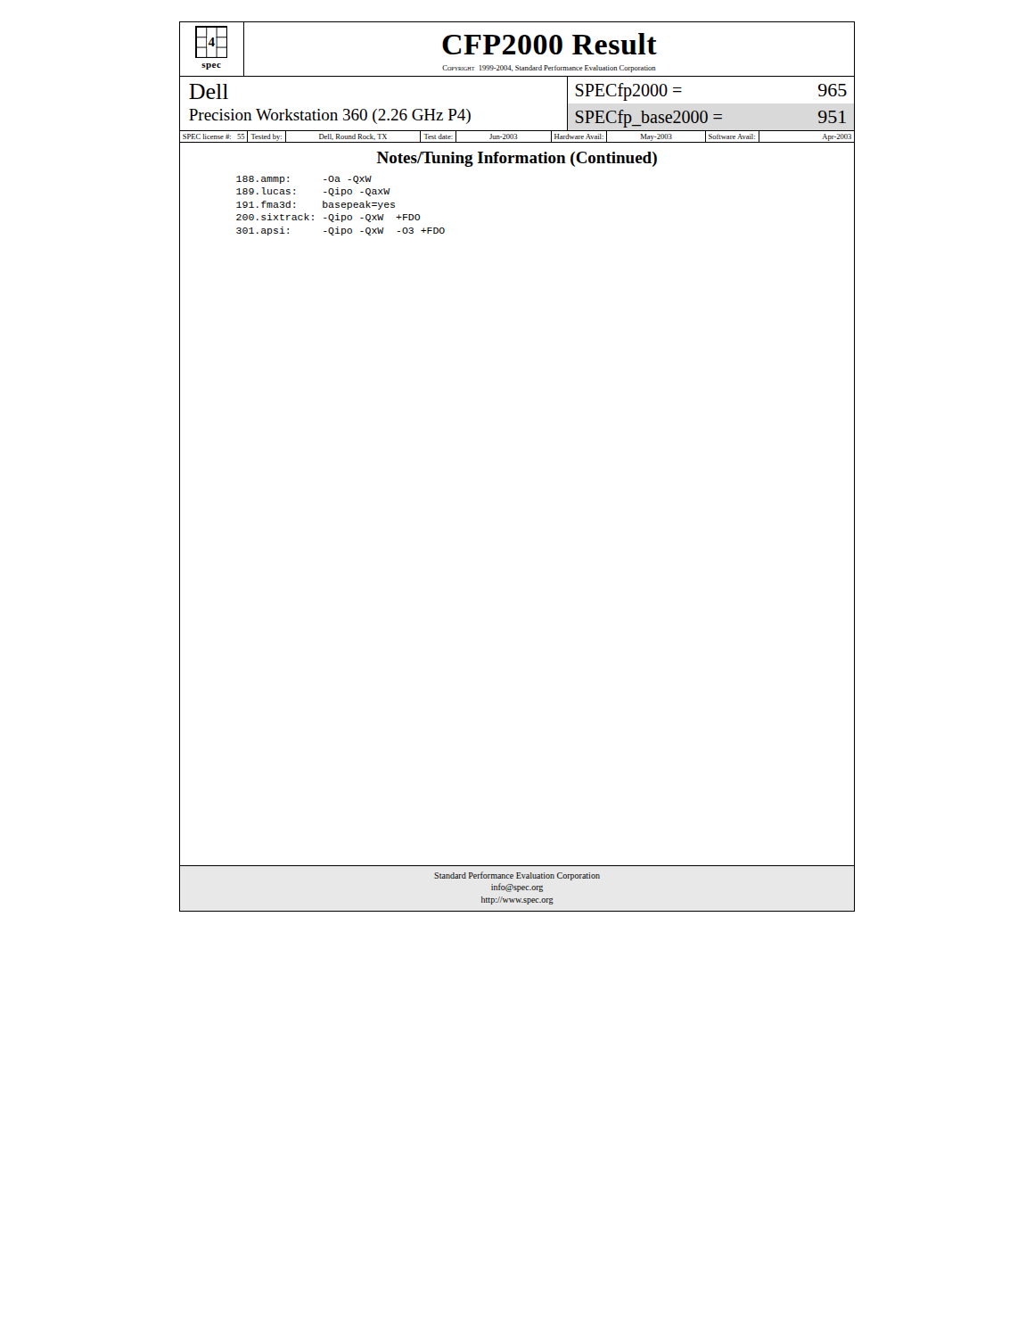spec
CFP2000 Result
Copyright 1999-2004, Standard Performance Evaluation Corporation
Dell
Precision Workstation 360 (2.26 GHz P4)
SPECfp2000 = 965
SPECfp_base2000 = 951
SPEC license #: 55
Tested by:
Dell, Round Rock, TX
Test date:
Jun-2003
Hardware Avail:
May-2003
Software Avail:
Apr-2003
Notes/Tuning Information (Continued)
188.ammp:     -Oa -QxW
189.lucas:    -Qipo -QaxW
191.fma3d:    basepeak=yes
200.sixtrack: -Qipo -QxW  +FDO
301.apsi:     -Qipo -QxW  -O3 +FDO
Standard Performance Evaluation Corporation
info@spec.org
http://www.spec.org